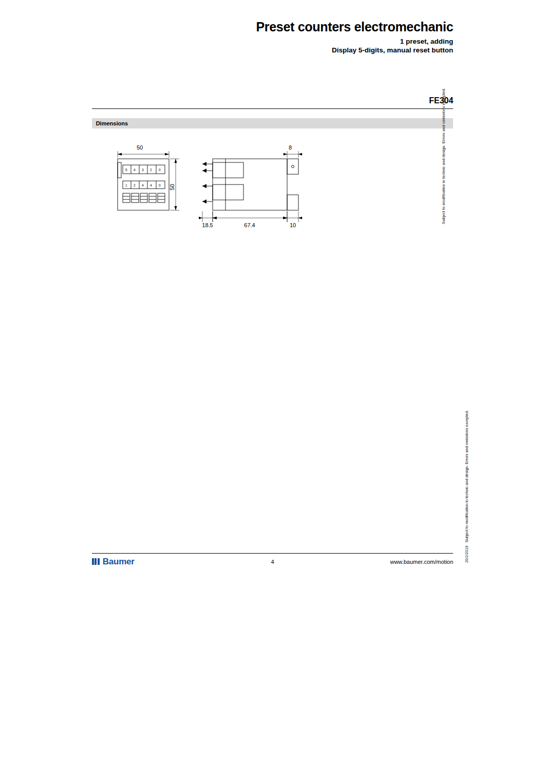Preset counters electromechanic
1 preset, adding
Display 5-digits, manual reset button
FE304
Dimensions
5 4 3 2 0 1 2 4 4 0 50 8 18.5 67.4 10 50
Subject to modification in technic and design. Errors and omissions excepted.
Baumer
4
www.baumer.com/motion
20/2/2019 Subject to modification in technic and design. Errors and omissions excepted.